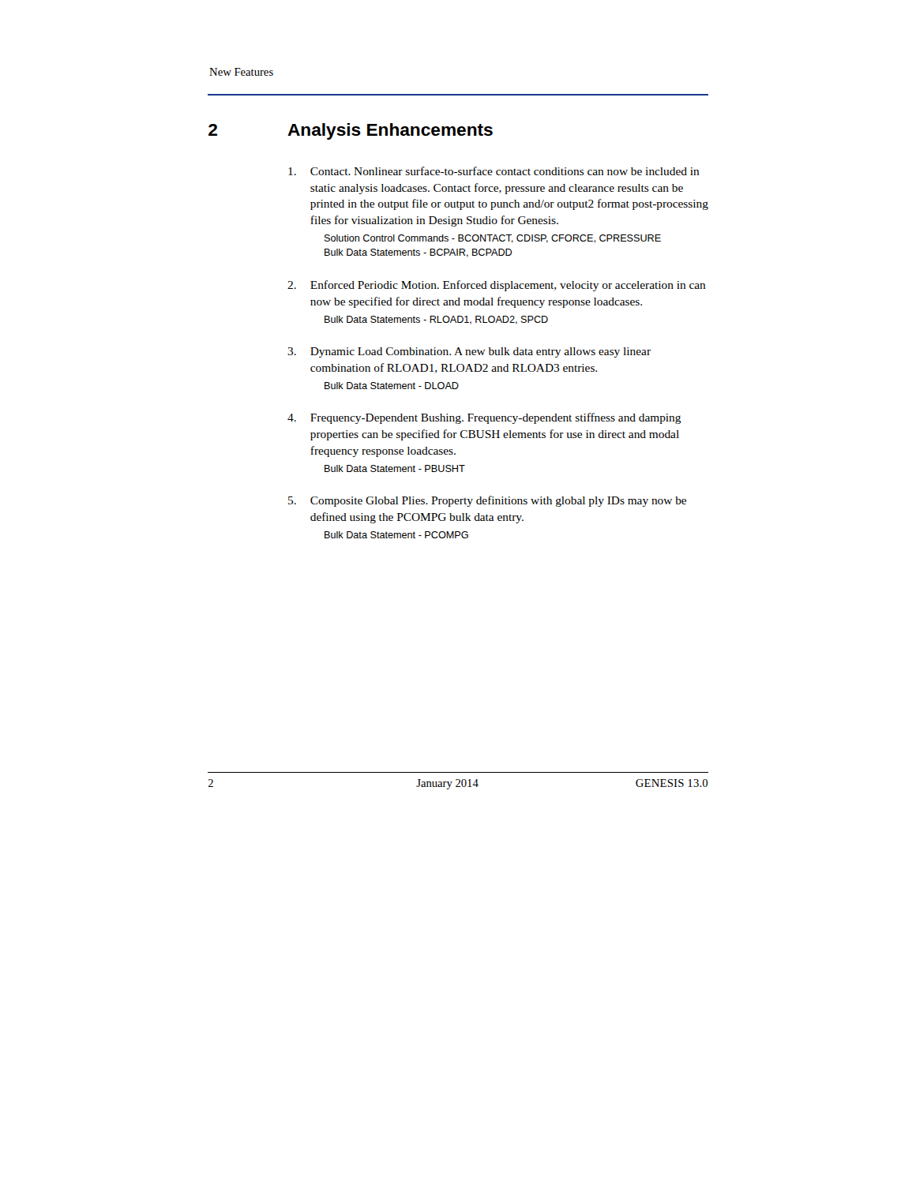New Features
2
Analysis Enhancements
Contact. Nonlinear surface-to-surface contact conditions can now be included in static analysis loadcases. Contact force, pressure and clearance results can be printed in the output file or output to punch and/or output2 format post-processing files for visualization in Design Studio for Genesis.
Solution Control Commands - BCONTACT, CDISP, CFORCE, CPRESSURE
Bulk Data Statements - BCPAIR, BCPADD
Enforced Periodic Motion. Enforced displacement, velocity or acceleration in can now be specified for direct and modal frequency response loadcases.
Bulk Data Statements - RLOAD1, RLOAD2, SPCD
Dynamic Load Combination. A new bulk data entry allows easy linear combination of RLOAD1, RLOAD2 and RLOAD3 entries.
Bulk Data Statement - DLOAD
Frequency-Dependent Bushing. Frequency-dependent stiffness and damping properties can be specified for CBUSH elements for use in direct and modal frequency response loadcases.
Bulk Data Statement - PBUSHT
Composite Global Plies. Property definitions with global ply IDs may now be defined using the PCOMPG bulk data entry.
Bulk Data Statement - PCOMPG
2
January 2014
GENESIS 13.0